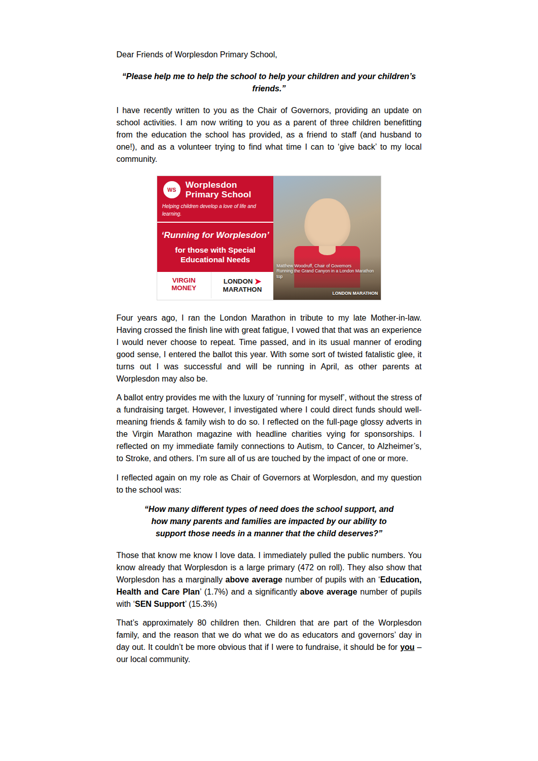Dear Friends of Worplesdon Primary School,
“Please help me to help the school to help your children and your children’s friends.”
I have recently written to you as the Chair of Governors, providing an update on school activities. I am now writing to you as a parent of three children benefitting from the education the school has provided, as a friend to staff (and husband to one!), and as a volunteer trying to find what time I can to ‘give back’ to my local community.
WS
Worplesdon Primary School
Helping children develop a love of life and learning.
‘Running for Worplesdon’
for those with Special
Educational Needs
VIRGIN
MONEY
LONDON ➤
MARATHON
Matthew Woodruff, Chair of Governors
Running the Grand Canyon in a London Marathon top
LONDON MARATHON
Four years ago, I ran the London Marathon in tribute to my late Mother-in-law. Having crossed the finish line with great fatigue, I vowed that that was an experience I would never choose to repeat. Time passed, and in its usual manner of eroding good sense, I entered the ballot this year. With some sort of twisted fatalistic glee, it turns out I was successful and will be running in April, as other parents at Worplesdon may also be.
A ballot entry provides me with the luxury of ‘running for myself’, without the stress of a fundraising target. However, I investigated where I could direct funds should well-meaning friends & family wish to do so. I reflected on the full-page glossy adverts in the Virgin Marathon magazine with headline charities vying for sponsorships. I reflected on my immediate family connections to Autism, to Cancer, to Alzheimer’s, to Stroke, and others. I’m sure all of us are touched by the impact of one or more.
I reflected again on my role as Chair of Governors at Worplesdon, and my question to the school was:
“How many different types of need does the school support, and how many parents and families are impacted by our ability to support those needs in a manner that the child deserves?”
Those that know me know I love data. I immediately pulled the public numbers. You know already that Worplesdon is a large primary (472 on roll). They also show that Worplesdon has a marginally above average number of pupils with an ‘Education, Health and Care Plan’ (1.7%) and a significantly above average number of pupils with ‘SEN Support’ (15.3%)
That’s approximately 80 children then. Children that are part of the Worplesdon family, and the reason that we do what we do as educators and governors’ day in day out. It couldn’t be more obvious that if I were to fundraise, it should be for you – our local community.